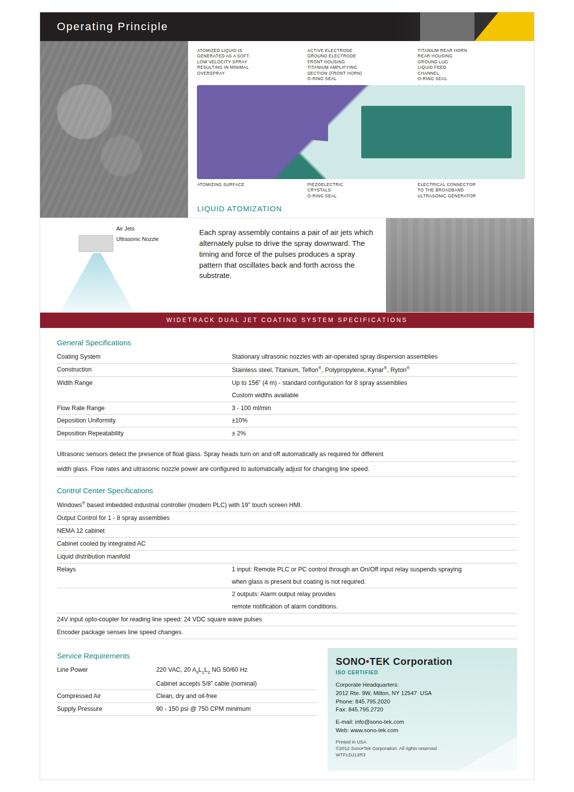Operating Principle
ATOMIZED LIQUID IS GENERATED AS A SOFT, LOW VELOCITY SPRAY RESULTING IN MINIMAL OVERSPRAY
ACTIVE ELECTRODE GROUND ELECTRODE FRONT HOUSING TITANIUM AMPLIFYING SECTION (FRONT HORN) O-RING SEAL
TITANIUM REAR HORN REAR HOUSING GROUND LUG LIQUID FEED CHANNEL O-RING SEAL
ATOMIZING SURFACE
PIEZOELECTRIC CRYSTALS O-RING SEAL
ELECTRICAL CONNECTOR TO THE BROADBAND ULTRASONIC GENERATOR
LIQUID ATOMIZATION
Air Jets
Ultrasonic Nozzle
Each spray assembly contains a pair of air jets which alternately pulse to drive the spray downward. The timing and force of the pulses produces a spray pattern that oscillates back and forth across the substrate.
WIDETRACK DUAL JET COATING SYSTEM SPECIFICATIONS
General Specifications
| Coating System | Stationary ultrasonic nozzles with air-operated spray dispersion assemblies |
| Construction | Stainless steel, Titanium, Teflon ® , Polypropylene, Kynar ® , Ryton ® |
| Width Range | Up to 156” (4 m) - standard configuration for 8 spray assemblies |
| | Custom widths available |
| Flow Rate Range | 3 - 100 ml/min |
| Deposition Uniformity | ±10% |
| Deposition Repeatability | ± 2% |
Ultrasonic sensors detect the presence of float glass. Spray heads turn on and off automatically as required for different
width glass. Flow rates and ultrasonic nozzle power are configured to automatically adjust for changing line speed.
Control Center Specifications
| Windows ® based imbedded industrial controller (modern PLC) with 19” touch screen HMI. |
| Output Control for 1 - 8 spray assemblies |
| NEMA 12 cabinet |
| Cabinet cooled by integrated AC |
| Liquid distribution manifold |
| Relays | 1 input: Remote PLC or PC control through an On/Off input relay suspends spraying |
| | when glass is present but coating is not required. |
| | 2 outputs: Alarm output relay provides |
| | remote notification of alarm conditions. |
| 24V input opto-coupler for reading line speed: 24 VDC square wave pulses |
| Encoder package senses line speed changes. |
Service Requirements
| Line Power | 220 VAC, 20 A s L 1 L 2 NG 50/60 Hz |
| | Cabinet accepts 5/8” cable (nominal) |
| Compressed Air | Clean, dry and oil-free |
| Supply Pressure | 90 - 150 psi @ 750 CPM minimum |
SONO•TEK Corporation
ISO CERTIFIED
Corporate Headquarters:
2012 Rte. 9W, Milton, NY 12547 USA
Phone: 845.795.2020
Fax: 845.795.2720
E-mail: info@sono-tek.com
Web: www.sono-tek.com
Printed in USA
©2012 Sono•Tek Corporation. All rights reserved
WTFLDJ12R3